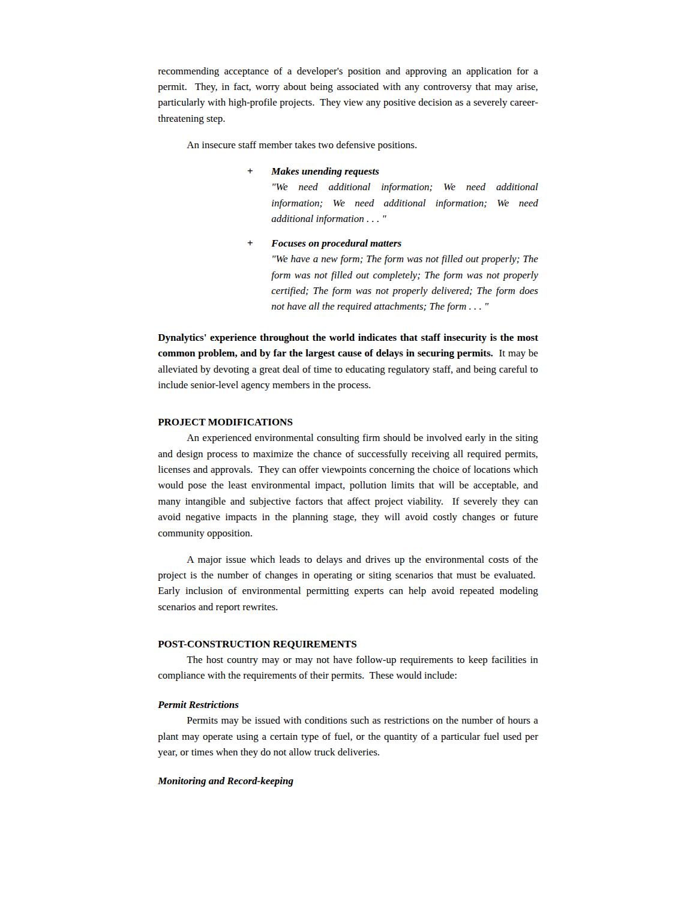recommending acceptance of a developer's position and approving an application for a permit. They, in fact, worry about being associated with any controversy that may arise, particularly with high-profile projects. They view any positive decision as a severely career-threatening step.
An insecure staff member takes two defensive positions.
+
Makes unending requests
"We need additional information; We need additional information; We need additional information; We need additional information . . . "
+
Focuses on procedural matters
"We have a new form; The form was not filled out properly; The form was not filled out completely; The form was not properly certified; The form was not properly delivered; The form does not have all the required attachments; The form . . . "
Dynalytics' experience throughout the world indicates that staff insecurity is the most common problem, and by far the largest cause of delays in securing permits. It may be alleviated by devoting a great deal of time to educating regulatory staff, and being careful to include senior-level agency members in the process.
PROJECT MODIFICATIONS
An experienced environmental consulting firm should be involved early in the siting and design process to maximize the chance of successfully receiving all required permits, licenses and approvals. They can offer viewpoints concerning the choice of locations which would pose the least environmental impact, pollution limits that will be acceptable, and many intangible and subjective factors that affect project viability. If severely they can avoid negative impacts in the planning stage, they will avoid costly changes or future community opposition.
A major issue which leads to delays and drives up the environmental costs of the project is the number of changes in operating or siting scenarios that must be evaluated. Early inclusion of environmental permitting experts can help avoid repeated modeling scenarios and report rewrites.
POST-CONSTRUCTION REQUIREMENTS
The host country may or may not have follow-up requirements to keep facilities in compliance with the requirements of their permits. These would include:
Permit Restrictions
Permits may be issued with conditions such as restrictions on the number of hours a plant may operate using a certain type of fuel, or the quantity of a particular fuel used per year, or times when they do not allow truck deliveries.
Monitoring and Record-keeping